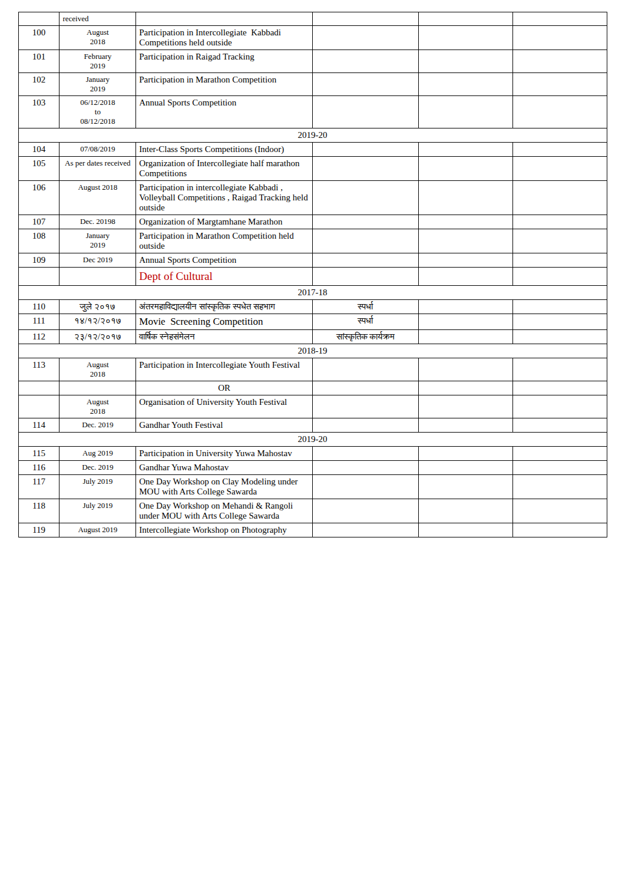| | received | | | | |
| 100 | August 2018 | Participation in Intercollegiate Kabbadi Competitions held outside | | | |
| 101 | February 2019 | Participation in Raigad Tracking | | | |
| 102 | January 2019 | Participation in Marathon Competition | | | |
| 103 | 06/12/2018 to 08/12/2018 | Annual Sports Competition | | | |
| 2019-20 |
| 104 | 07/08/2019 | Inter-Class Sports Competitions (Indoor) | | | |
| 105 | As per dates received | Organization of Intercollegiate half marathon Competitions | | | |
| 106 | August 2018 | Participation in intercollegiate Kabbadi , Volleyball Competitions , Raigad Tracking held outside | | | |
| 107 | Dec. 20198 | Organization of Margtamhane Marathon | | | |
| 108 | January 2019 | Participation in Marathon Competition held outside | | | |
| 109 | Dec 2019 | Annual Sports Competition | | | |
| | | Dept of Cultural | | | |
| 2017-18 |
| 110 | जुले २०१७ | अंतरमहाविद्यालयीन सांस्कृतिक स्पधेत सहभाग | स्पर्धा | | |
| 111 | १४/१२/२०१७ | Movie Screening Competition | स्पर्धा | | |
| 112 | २३/१२/२०१७ | वार्षिक स्नेहसंमेलन | सांस्कृतिक कार्यक्रम | | |
| 2018-19 |
| 113 | August 2018 | Participation in Intercollegiate Youth Festival | | | |
| | | OR | | | |
| | August 2018 | Organisation of University Youth Festival | | | |
| 114 | Dec. 2019 | Gandhar Youth Festival | | | |
| 2019-20 |
| 115 | Aug 2019 | Participation in University Yuwa Mahostav | | | |
| 116 | Dec. 2019 | Gandhar Yuwa Mahostav | | | |
| 117 | July 2019 | One Day Workshop on Clay Modeling under MOU with Arts College Sawarda | | | |
| 118 | July 2019 | One Day Workshop on Mehandi & Rangoli under MOU with Arts College Sawarda | | | |
| 119 | August 2019 | Intercollegiate Workshop on Photography | | | |